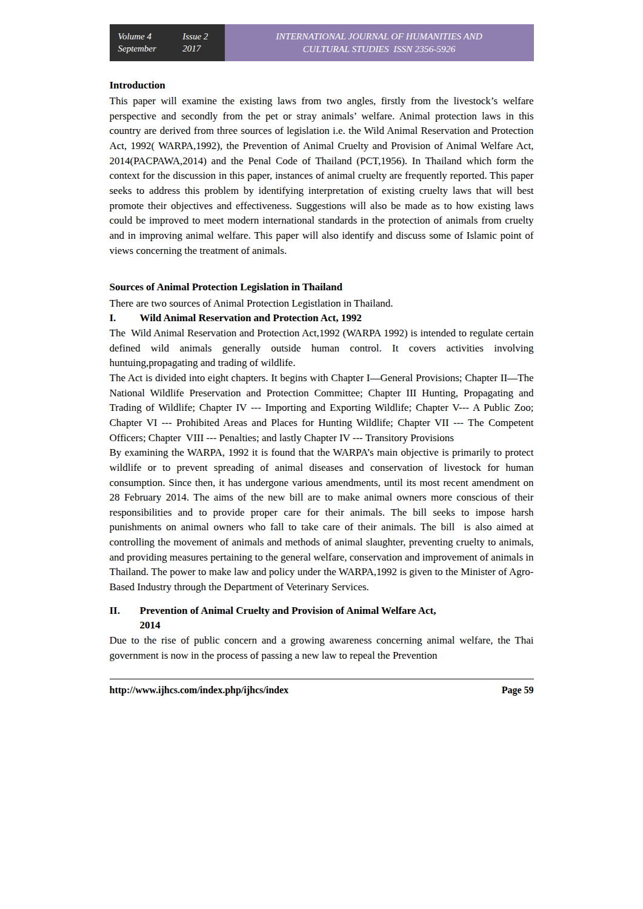| Volume 4 | Issue 2 |
| September | 2017 |
INTERNATIONAL JOURNAL OF HUMANITIES AND
CULTURAL STUDIES ISSN 2356-5926
Introduction
This paper will examine the existing laws from two angles, firstly from the livestock’s welfare perspective and secondly from the pet or stray animals’ welfare. Animal protection laws in this country are derived from three sources of legislation i.e. the Wild Animal Reservation and Protection Act, 1992( WARPA,1992), the Prevention of Animal Cruelty and Provision of Animal Welfare Act, 2014(PACPAWA,2014) and the Penal Code of Thailand (PCT,1956). In Thailand which form the context for the discussion in this paper, instances of animal cruelty are frequently reported. This paper seeks to address this problem by identifying interpretation of existing cruelty laws that will best promote their objectives and effectiveness. Suggestions will also be made as to how existing laws could be improved to meet modern international standards in the protection of animals from cruelty and in improving animal welfare. This paper will also identify and discuss some of Islamic point of views concerning the treatment of animals.
Sources of Animal Protection Legislation in Thailand
There are two sources of Animal Protection Legistlation in Thailand.
I. Wild Animal Reservation and Protection Act, 1992
The Wild Animal Reservation and Protection Act,1992 (WARPA 1992) is intended to regulate certain defined wild animals generally outside human control. It covers activities involving huntuing,propagating and trading of wildlife.
The Act is divided into eight chapters. It begins with Chapter I—General Provisions; Chapter II—The National Wildlife Preservation and Protection Committee; Chapter III Hunting, Propagating and Trading of Wildlife; Chapter IV --- Importing and Exporting Wildlife; Chapter V--- A Public Zoo; Chapter VI --- Prohibited Areas and Places for Hunting Wildlife; Chapter VII --- The Competent Officers; Chapter VIII --- Penalties; and lastly Chapter IV --- Transitory Provisions
By examining the WARPA, 1992 it is found that the WARPA’s main objective is primarily to protect wildlife or to prevent spreading of animal diseases and conservation of livestock for human consumption. Since then, it has undergone various amendments, until its most recent amendment on 28 February 2014. The aims of the new bill are to make animal owners more conscious of their responsibilities and to provide proper care for their animals. The bill seeks to impose harsh punishments on animal owners who fall to take care of their animals. The bill is also aimed at controlling the movement of animals and methods of animal slaughter, preventing cruelty to animals, and providing measures pertaining to the general welfare, conservation and improvement of animals in Thailand. The power to make law and policy under the WARPA,1992 is given to the Minister of Agro-Based Industry through the Department of Veterinary Services.
II. Prevention of Animal Cruelty and Provision of Animal Welfare Act,
2014
Due to the rise of public concern and a growing awareness concerning animal welfare, the Thai government is now in the process of passing a new law to repeal the Prevention
http://www.ijhcs.com/index.php/ijhcs/index Page 59